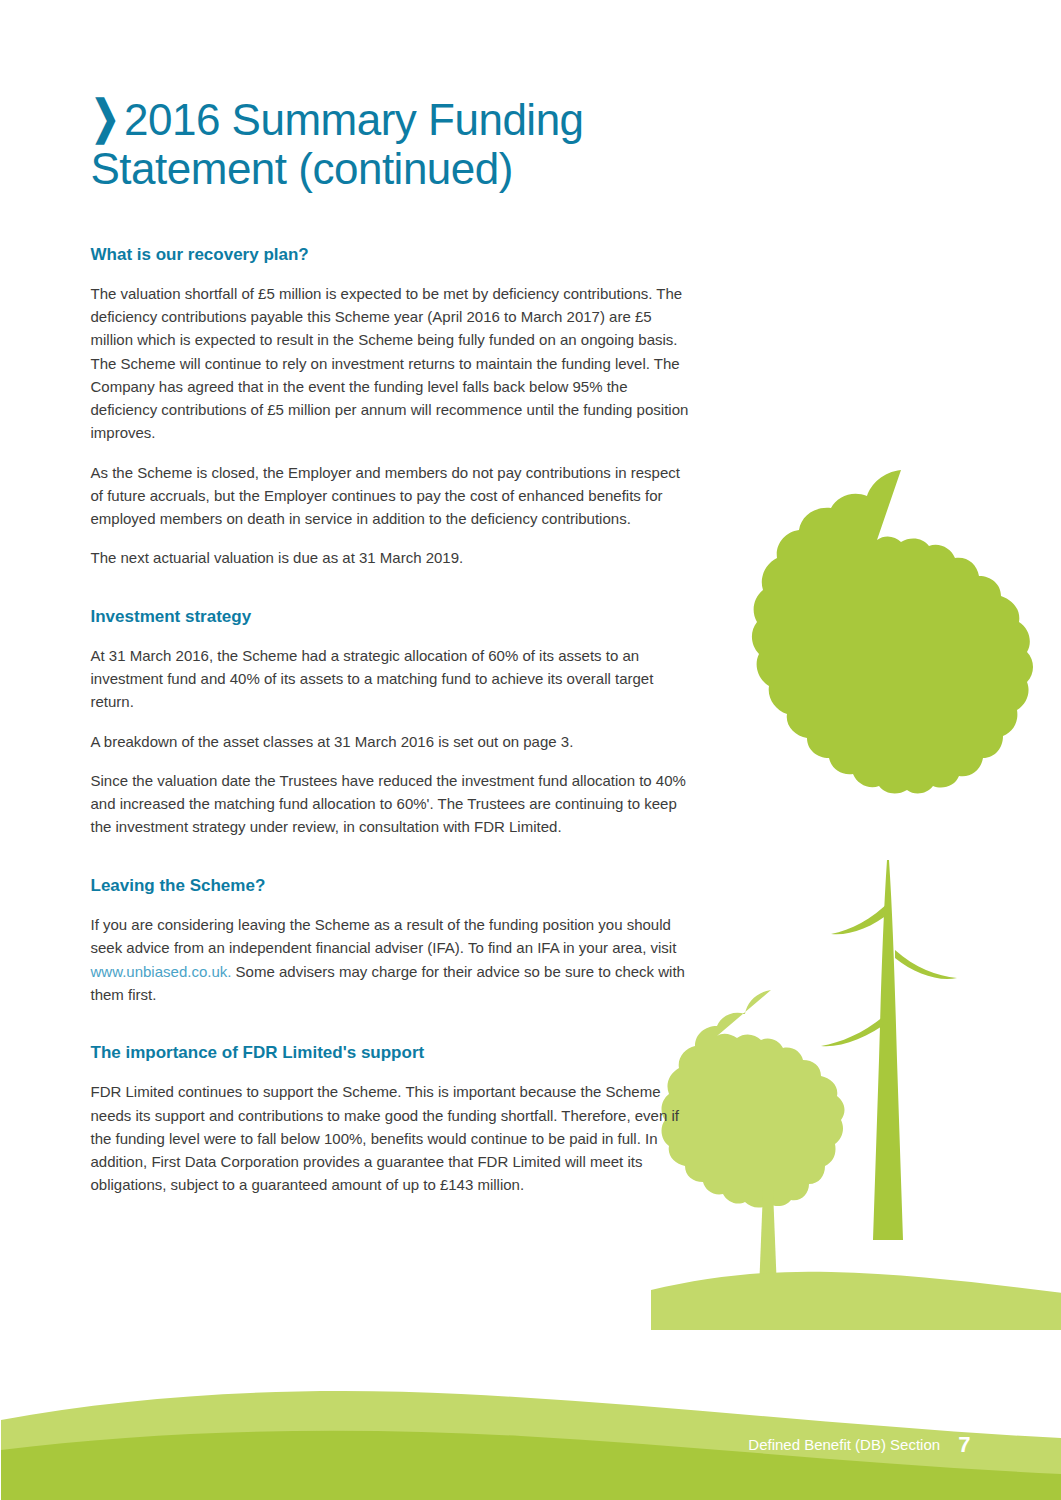❯2016 Summary Funding
Statement (continued)
What is our recovery plan?
The valuation shortfall of £5 million is expected to be met by deficiency contributions. The deficiency contributions payable this Scheme year (April 2016 to March 2017) are £5 million which is expected to result in the Scheme being fully funded on an ongoing basis. The Scheme will continue to rely on investment returns to maintain the funding level. The Company has agreed that in the event the funding level falls back below 95% the deficiency contributions of £5 million per annum will recommence until the funding position improves.
As the Scheme is closed, the Employer and members do not pay contributions in respect of future accruals, but the Employer continues to pay the cost of enhanced benefits for employed members on death in service in addition to the deficiency contributions.
The next actuarial valuation is due as at 31 March 2019.
Investment strategy
At 31 March 2016, the Scheme had a strategic allocation of 60% of its assets to an investment fund and 40% of its assets to a matching fund to achieve its overall target return.
A breakdown of the asset classes at 31 March 2016 is set out on page 3.
Since the valuation date the Trustees have reduced the investment fund allocation to 40% and increased the matching fund allocation to 60%'. The Trustees are continuing to keep the investment strategy under review, in consultation with FDR Limited.
Leaving the Scheme?
If you are considering leaving the Scheme as a result of the funding position you should seek advice from an independent financial adviser (IFA). To find an IFA in your area, visit www.unbiased.co.uk. Some advisers may charge for their advice so be sure to check with them first.
The importance of FDR Limited's support
FDR Limited continues to support the Scheme. This is important because the Scheme needs its support and contributions to make good the funding shortfall. Therefore, even if the funding level were to fall below 100%, benefits would continue to be paid in full. In addition, First Data Corporation provides a guarantee that FDR Limited will meet its obligations, subject to a guaranteed amount of up to £143 million.
Defined Benefit (DB) Section 7